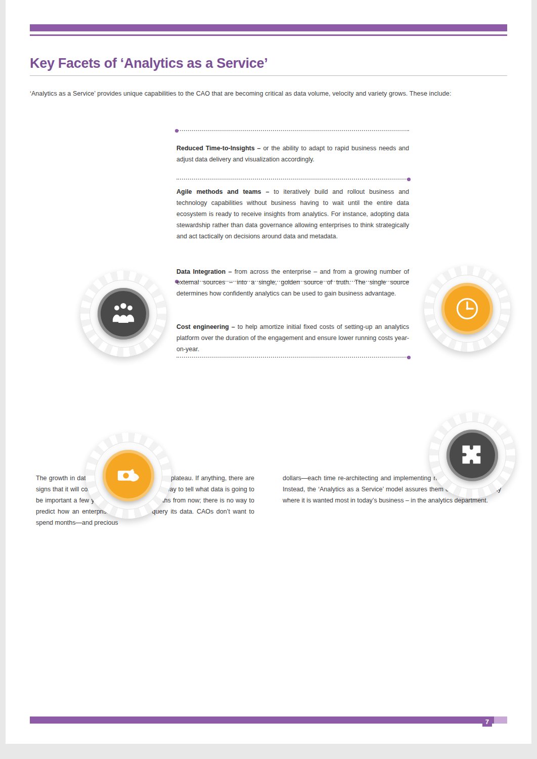Key Facets of ‘Analytics as a Service’
‘Analytics as a Service’ provides unique capabilities to the CAO that are becoming critical as data volume, velocity and variety grows. These include:
Reduced Time-to-Insights – or the ability to adapt to rapid business needs and adjust data delivery and visualization accordingly.
Agile methods and teams – to iteratively build and rollout business and technology capabilities without business having to wait until the entire data ecosystem is ready to receive insights from analytics. For instance, adopting data stewardship rather than data governance allowing enterprises to think strategically and act tactically on decisions around data and metadata.
Data Integration – from across the enterprise – and from a growing number of external sources – into a single, golden source of truth. The single source determines how confidently analytics can be used to gain business advantage.
Cost engineering – to help amortize initial fixed costs of setting-up an analytics platform over the duration of the engagement and ensure lower running costs year-on-year.
The growth in data has certainly not reached a plateau. If anything, there are signs that it will continue to grow. There is no way to tell what data is going to be important a few years or even a few months from now; there is no way to predict how an enterprise may want to query its data. CAOs don’t want to spend months—and precious
dollars—each time re-architecting and implementing new analytical systems. Instead, the ‘Analytics as a Service’ model assures them of speed and agility where it is wanted most in today’s business – in the analytics department.
7